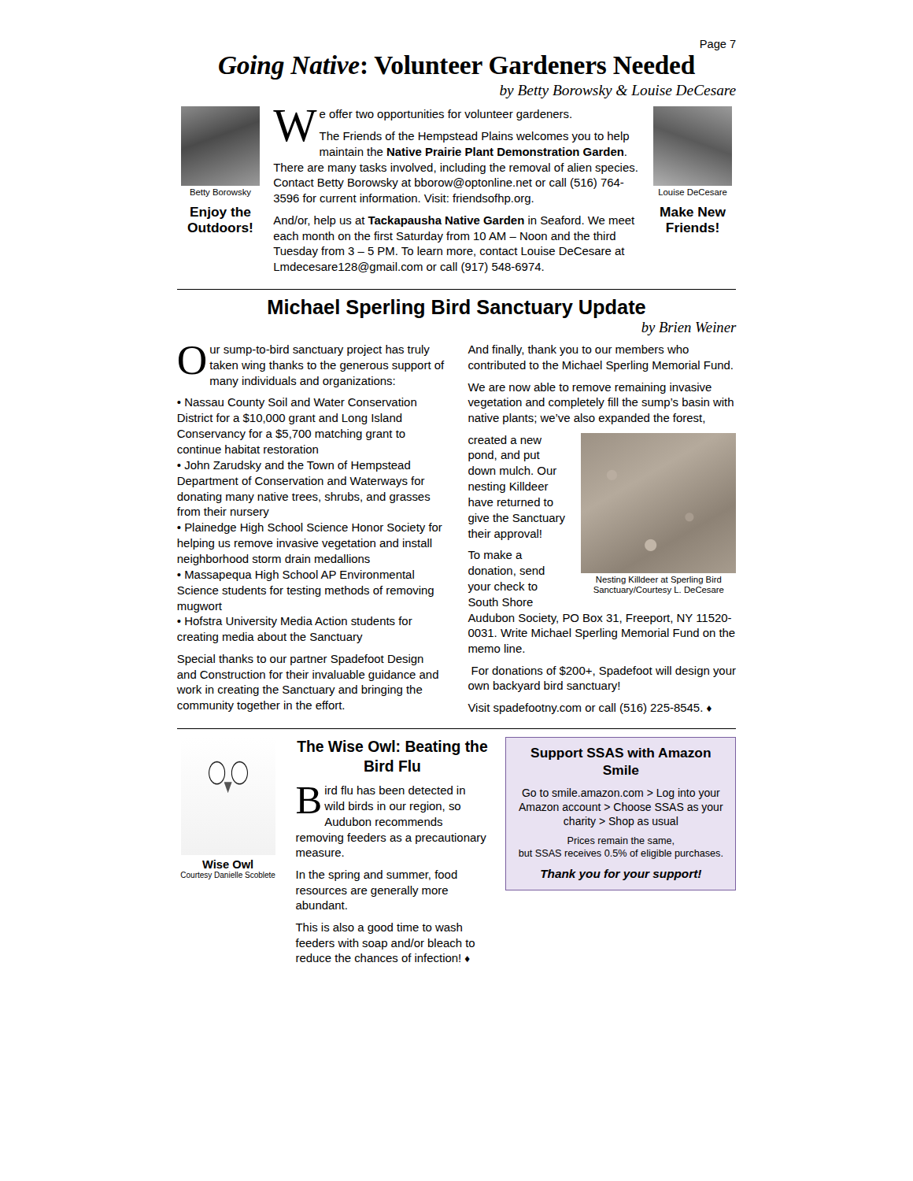Page 7
Going Native: Volunteer Gardeners Needed
by Betty Borowsky & Louise DeCesare
Betty Borowsky
Enjoy the
Outdoors!
We offer two opportunities for volunteer gardeners.
The Friends of the Hempstead Plains welcomes you to help maintain the Native Prairie Plant Demonstration Garden. There are many tasks involved, including the removal of alien species. Contact Betty Borowsky at bborow@optonline.net or call (516) 764-3596 for current information. Visit: friendsofhp.org.
And/or, help us at Tackapausha Native Garden in Seaford. We meet each month on the first Saturday from 10 AM – Noon and the third Tuesday from 3 – 5 PM. To learn more, contact Louise DeCesare at Lmdecesare128@gmail.com or call (917) 548-6974.
Louise DeCesare
Make New
Friends!
Michael Sperling Bird Sanctuary Update
by Brien Weiner
Our sump-to-bird sanctuary project has truly taken wing thanks to the generous support of many individuals and organizations:
• Nassau County Soil and Water Conservation District for a $10,000 grant and Long Island Conservancy for a $5,700 matching grant to continue habitat restoration
• John Zarudsky and the Town of Hempstead Department of Conservation and Waterways for donating many native trees, shrubs, and grasses from their nursery
• Plainedge High School Science Honor Society for helping us remove invasive vegetation and install neighborhood storm drain medallions
• Massapequa High School AP Environmental Science students for testing methods of removing mugwort
• Hofstra University Media Action students for creating media about the Sanctuary
Special thanks to our partner Spadefoot Design and Construction for their invaluable guidance and work in creating the Sanctuary and bringing the community together in the effort.
And finally, thank you to our members who contributed to the Michael Sperling Memorial Fund.
We are now able to remove remaining invasive vegetation and completely fill the sump’s basin with native plants; we’ve also expanded the forest,
Nesting Killdeer at Sperling Bird Sanctuary/Courtesy L. DeCesare
created a new pond, and put down mulch. Our nesting Killdeer have returned to give the Sanctuary their approval!
To make a donation, send your check to South Shore Audubon Society, PO Box 31, Freeport, NY 11520-0031. Write Michael Sperling Memorial Fund on the memo line.
For donations of $200+, Spadefoot will design your own backyard bird sanctuary!
Visit spadefootny.com or call (516) 225-8545. ♦
Wise Owl
Courtesy Danielle Scoblete
The Wise Owl: Beating the Bird Flu
Bird flu has been detected in wild birds in our region, so Audubon recommends removing feeders as a precautionary measure.
In the spring and summer, food resources are generally more abundant.
This is also a good time to wash feeders with soap and/or bleach to reduce the chances of infection! ♦
Support SSAS with Amazon Smile
Go to smile.amazon.com > Log into your Amazon account > Choose SSAS as your charity > Shop as usual
Prices remain the same,
but SSAS receives 0.5% of eligible purchases.
Thank you for your support!